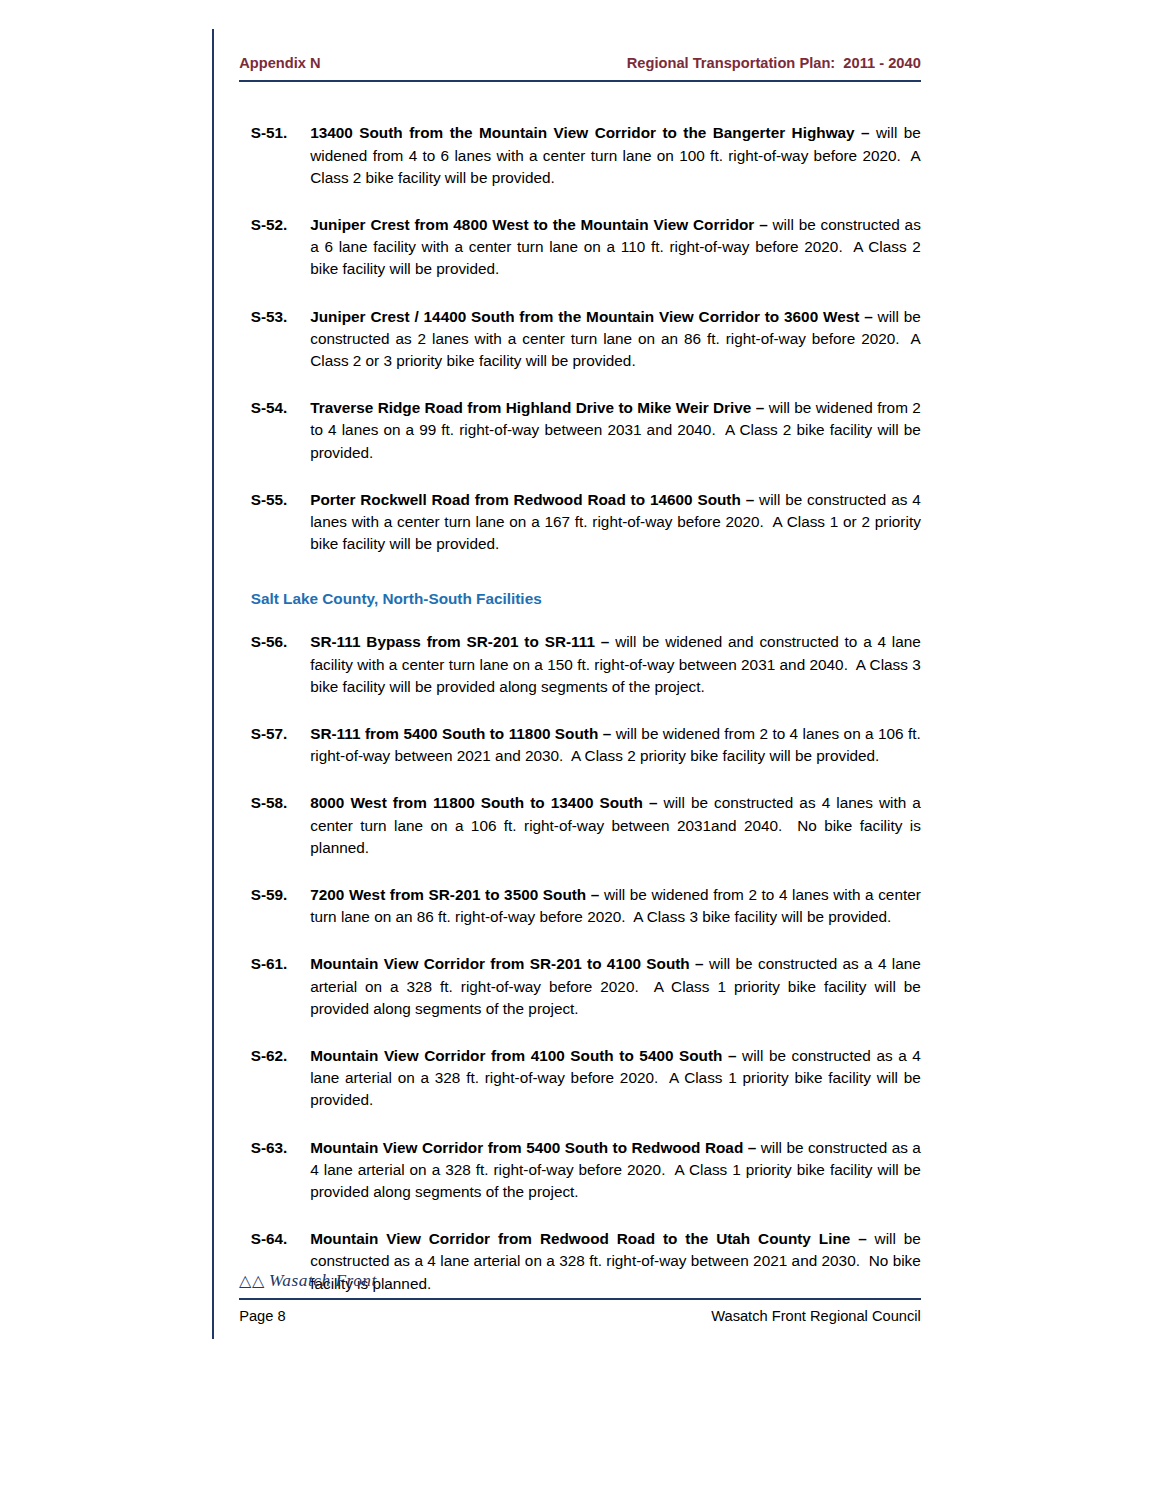Appendix N
Regional Transportation Plan: 2011 - 2040
S-51.
13400 South from the Mountain View Corridor to the Bangerter Highway – will be widened from 4 to 6 lanes with a center turn lane on 100 ft. right-of-way before 2020. A Class 2 bike facility will be provided.
S-52.
Juniper Crest from 4800 West to the Mountain View Corridor – will be constructed as a 6 lane facility with a center turn lane on a 110 ft. right-of-way before 2020. A Class 2 bike facility will be provided.
S-53.
Juniper Crest / 14400 South from the Mountain View Corridor to 3600 West – will be constructed as 2 lanes with a center turn lane on an 86 ft. right-of-way before 2020. A Class 2 or 3 priority bike facility will be provided.
S-54.
Traverse Ridge Road from Highland Drive to Mike Weir Drive – will be widened from 2 to 4 lanes on a 99 ft. right-of-way between 2031 and 2040. A Class 2 bike facility will be provided.
S-55.
Porter Rockwell Road from Redwood Road to 14600 South – will be constructed as 4 lanes with a center turn lane on a 167 ft. right-of-way before 2020. A Class 1 or 2 priority bike facility will be provided.
Salt Lake County, North-South Facilities
S-56.
SR-111 Bypass from SR-201 to SR-111 – will be widened and constructed to a 4 lane facility with a center turn lane on a 150 ft. right-of-way between 2031 and 2040. A Class 3 bike facility will be provided along segments of the project.
S-57.
SR-111 from 5400 South to 11800 South – will be widened from 2 to 4 lanes on a 106 ft. right-of-way between 2021 and 2030. A Class 2 priority bike facility will be provided.
S-58.
8000 West from 11800 South to 13400 South – will be constructed as 4 lanes with a center turn lane on a 106 ft. right-of-way between 2031and 2040. No bike facility is planned.
S-59.
7200 West from SR-201 to 3500 South – will be widened from 2 to 4 lanes with a center turn lane on an 86 ft. right-of-way before 2020. A Class 3 bike facility will be provided.
S-61.
Mountain View Corridor from SR-201 to 4100 South – will be constructed as a 4 lane arterial on a 328 ft. right-of-way before 2020. A Class 1 priority bike facility will be provided along segments of the project.
S-62.
Mountain View Corridor from 4100 South to 5400 South – will be constructed as a 4 lane arterial on a 328 ft. right-of-way before 2020. A Class 1 priority bike facility will be provided.
S-63.
Mountain View Corridor from 5400 South to Redwood Road – will be constructed as a 4 lane arterial on a 328 ft. right-of-way before 2020. A Class 1 priority bike facility will be provided along segments of the project.
S-64.
Mountain View Corridor from Redwood Road to the Utah County Line – will be constructed as a 4 lane arterial on a 328 ft. right-of-way between 2021 and 2030. No bike facility is planned.
△△ Wasatch Front
Page 8
Wasatch Front Regional Council